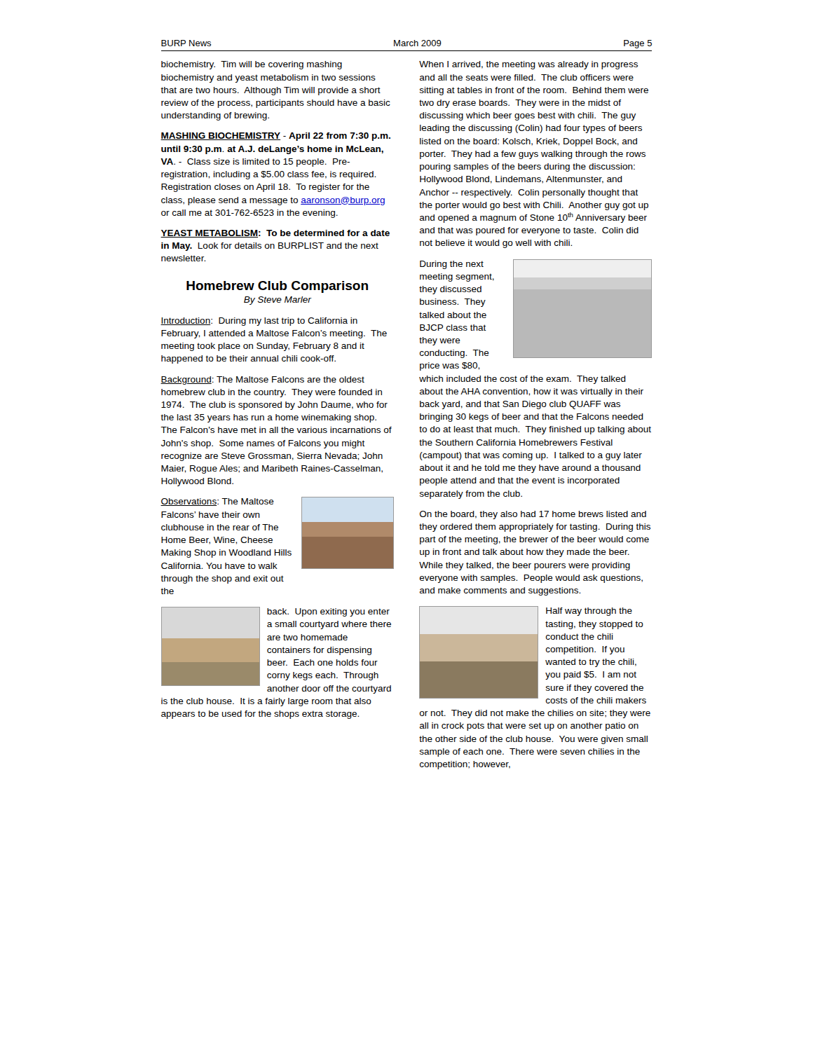BURP News
March 2009
Page 5
biochemistry. Tim will be covering mashing biochemistry and yeast metabolism in two sessions that are two hours. Although Tim will provide a short review of the process, participants should have a basic understanding of brewing.
MASHING BIOCHEMISTRY - April 22 from 7:30 p.m. until 9:30 p.m. at A.J. deLange’s home in McLean, VA. - Class size is limited to 15 people. Pre-registration, including a $5.00 class fee, is required. Registration closes on April 18. To register for the class, please send a message to aaronson@burp.org or call me at 301-762-6523 in the evening.
YEAST METABOLISM: To be determined for a date in May. Look for details on BURPLIST and the next newsletter.
Homebrew Club Comparison
By Steve Marler
Introduction: During my last trip to California in February, I attended a Maltose Falcon’s meeting. The meeting took place on Sunday, February 8 and it happened to be their annual chili cook-off.
Background: The Maltose Falcons are the oldest homebrew club in the country. They were founded in 1974. The club is sponsored by John Daume, who for the last 35 years has run a home winemaking shop. The Falcon's have met in all the various incarnations of John's shop. Some names of Falcons you might recognize are Steve Grossman, Sierra Nevada; John Maier, Rogue Ales; and Maribeth Raines-Casselman, Hollywood Blond.
Observations: The Maltose Falcons’ have their own clubhouse in the rear of The Home Beer, Wine, Cheese Making Shop in Woodland Hills California. You have to walk through the shop and exit out the
back. Upon exiting you enter a small courtyard where there are two homemade containers for dispensing beer. Each one holds four corny kegs each. Through another door off the courtyard is the club house. It is a fairly large room that also appears to be used for the shops extra storage.
When I arrived, the meeting was already in progress and all the seats were filled. The club officers were sitting at tables in front of the room. Behind them were two dry erase boards. They were in the midst of discussing which beer goes best with chili. The guy leading the discussing (Colin) had four types of beers listed on the board: Kolsch, Kriek, Doppel Bock, and porter. They had a few guys walking through the rows pouring samples of the beers during the discussion: Hollywood Blond, Lindemans, Altenmunster, and Anchor -- respectively. Colin personally thought that the porter would go best with Chili. Another guy got up and opened a magnum of Stone 10th Anniversary beer and that was poured for everyone to taste. Colin did not believe it would go well with chili.
During the next meeting segment, they discussed business. They talked about the BJCP class that they were conducting. The price was $80, which included the cost of the exam. They talked about the AHA convention, how it was virtually in their back yard, and that San Diego club QUAFF was bringing 30 kegs of beer and that the Falcons needed to do at least that much. They finished up talking about the Southern California Homebrewers Festival (campout) that was coming up. I talked to a guy later about it and he told me they have around a thousand people attend and that the event is incorporated separately from the club.
On the board, they also had 17 home brews listed and they ordered them appropriately for tasting. During this part of the meeting, the brewer of the beer would come up in front and talk about how they made the beer. While they talked, the beer pourers were providing everyone with samples. People would ask questions, and make comments and suggestions.
Half way through the tasting, they stopped to conduct the chili competition. If you wanted to try the chili, you paid $5. I am not sure if they covered the costs of the chili makers or not. They did not make the chilies on site; they were all in crock pots that were set up on another patio on the other side of the club house. You were given small sample of each one. There were seven chilies in the competition; however,